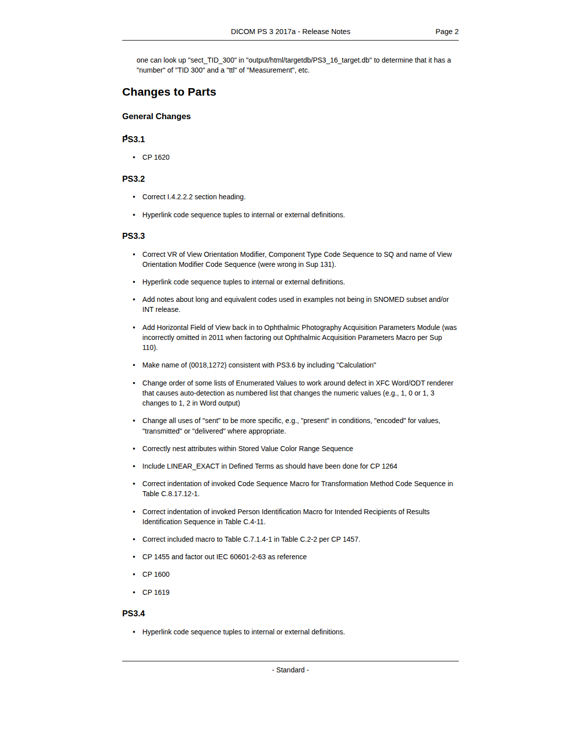DICOM PS 3 2017a - Release Notes Page 2
one can look up "sect_TID_300" in "output/html/targetdb/PS3_16_target.db" to determine that it has a "number" of "TID 300" and a "ttl" of "Measurement", etc.
Changes to Parts
General Changes
PS3.1
CP 1620
PS3.2
Correct I.4.2.2.2 section heading.
Hyperlink code sequence tuples to internal or external definitions.
PS3.3
Correct VR of View Orientation Modifier, Component Type Code Sequence to SQ and name of View Orientation Modifier Code Sequence (were wrong in Sup 131).
Hyperlink code sequence tuples to internal or external definitions.
Add notes about long and equivalent codes used in examples not being in SNOMED subset and/or INT release.
Add Horizontal Field of View back in to Ophthalmic Photography Acquisition Parameters Module (was incorrectly omitted in 2011 when factoring out Ophthalmic Acquisition Parameters Macro per Sup 110).
Make name of (0018,1272) consistent with PS3.6 by including "Calculation"
Change order of some lists of Enumerated Values to work around defect in XFC Word/ODT renderer that causes auto-detection as numbered list that changes the numeric values (e.g., 1, 0 or 1, 3 changes to 1, 2 in Word output)
Change all uses of "sent" to be more specific, e.g., "present" in conditions, "encoded" for values, "transmitted" or "delivered" where appropriate.
Correctly nest attributes within Stored Value Color Range Sequence
Include LINEAR_EXACT in Defined Terms as should have been done for CP 1264
Correct indentation of invoked Code Sequence Macro for Transformation Method Code Sequence in Table C.8.17.12-1.
Correct indentation of invoked Person Identification Macro for Intended Recipients of Results Identification Sequence in Table C.4-11.
Correct included macro to Table C.7.1.4-1 in Table C.2-2 per CP 1457.
CP 1455 and factor out IEC 60601-2-63 as reference
CP 1600
CP 1619
PS3.4
Hyperlink code sequence tuples to internal or external definitions.
- Standard -